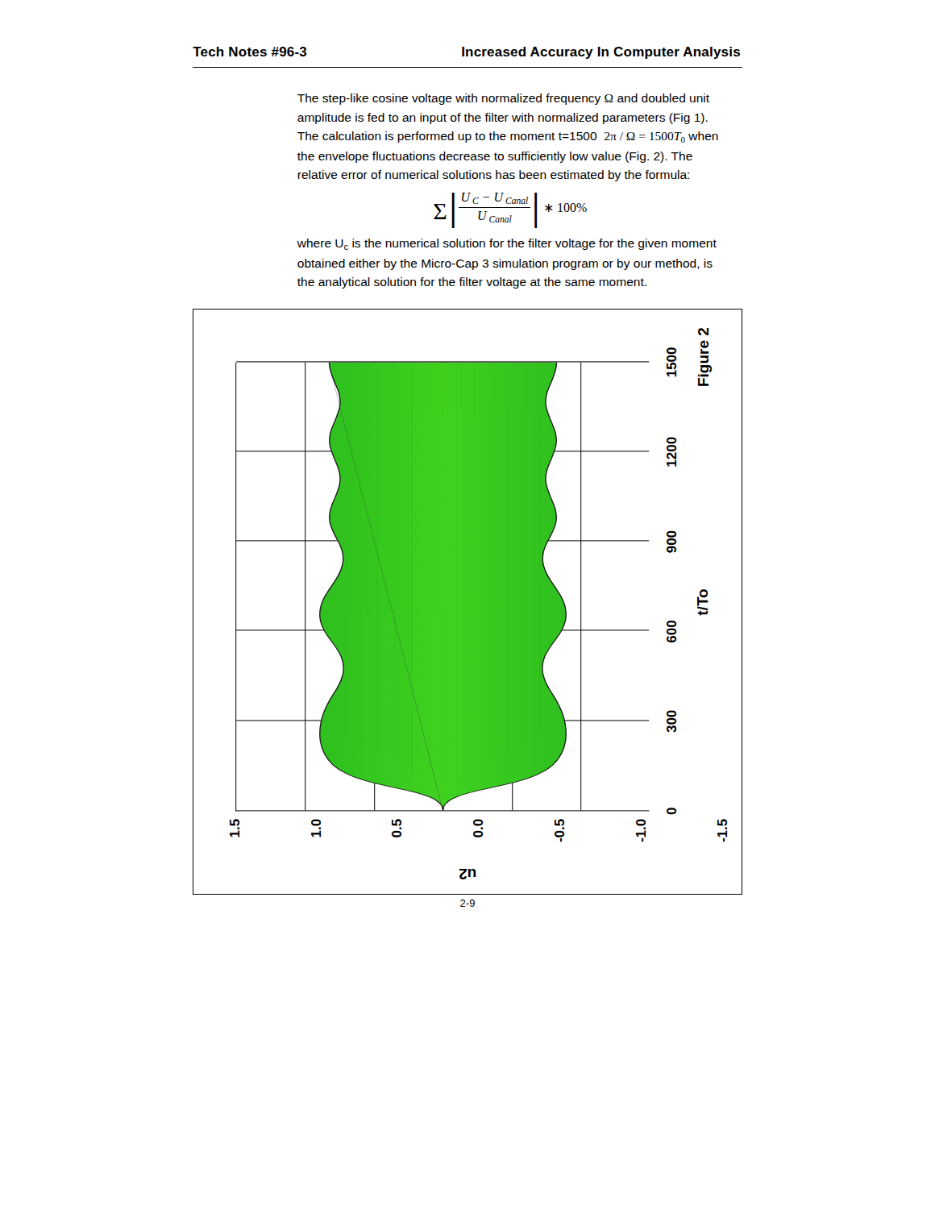Tech Notes #96-3
Increased Accuracy In Computer Analysis
The step-like cosine voltage with normalized frequency Ω and doubled unit amplitude is fed to an input of the filter with normalized parameters (Fig 1). The calculation is performed up to the moment t=1500 2π / Ω = 1500T0 when the envelope fluctuations decrease to sufficiently low value (Fig. 2). The relative error of numerical solutions has been estimated by the formula:
Σ|U C − U Canal U Canal|∗ 100%
where Uc is the numerical solution for the filter voltage for the given moment obtained either by the Micro-Cap 3 simulation program or by our method, is the analytical solution for the filter voltage at the same moment.
u2
t/To
Figure 2
1.5
1.0
0.5
0.0
-0.5
-1.0
-1.5
0
300
600
900
1200
1500
a
2-9